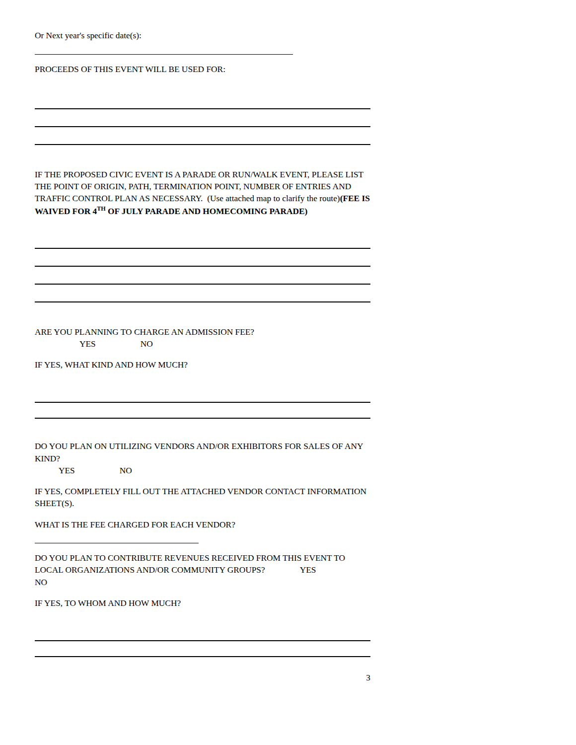Or Next year's specific date(s):
Proceeds of this event will be used for:
IF THE PROPOSED CIVIC EVENT IS A PARADE OR RUN/WALK EVENT, PLEASE LIST THE POINT OF ORIGIN, PATH, TERMINATION POINT, NUMBER OF ENTRIES AND TRAFFIC CONTROL PLAN AS NECESSARY. (Use attached map to clarify the route)(FEE IS WAIVED FOR 4TH OF JULY PARADE AND HOMECOMING PARADE)
Are you planning to charge an admission fee?YES NO
If yes, what kind and how much?
Do you plan on utilizing vendors and/or exhibitors for sales of any kind?
YES NO
If yes, completely fill out the attached vendor contact information sheet(s).
What is the fee charged for each vendor?
Do you plan to contribute revenues received from this event to local organizations and/or community groups? YES NO
If yes, to whom and how much?
3